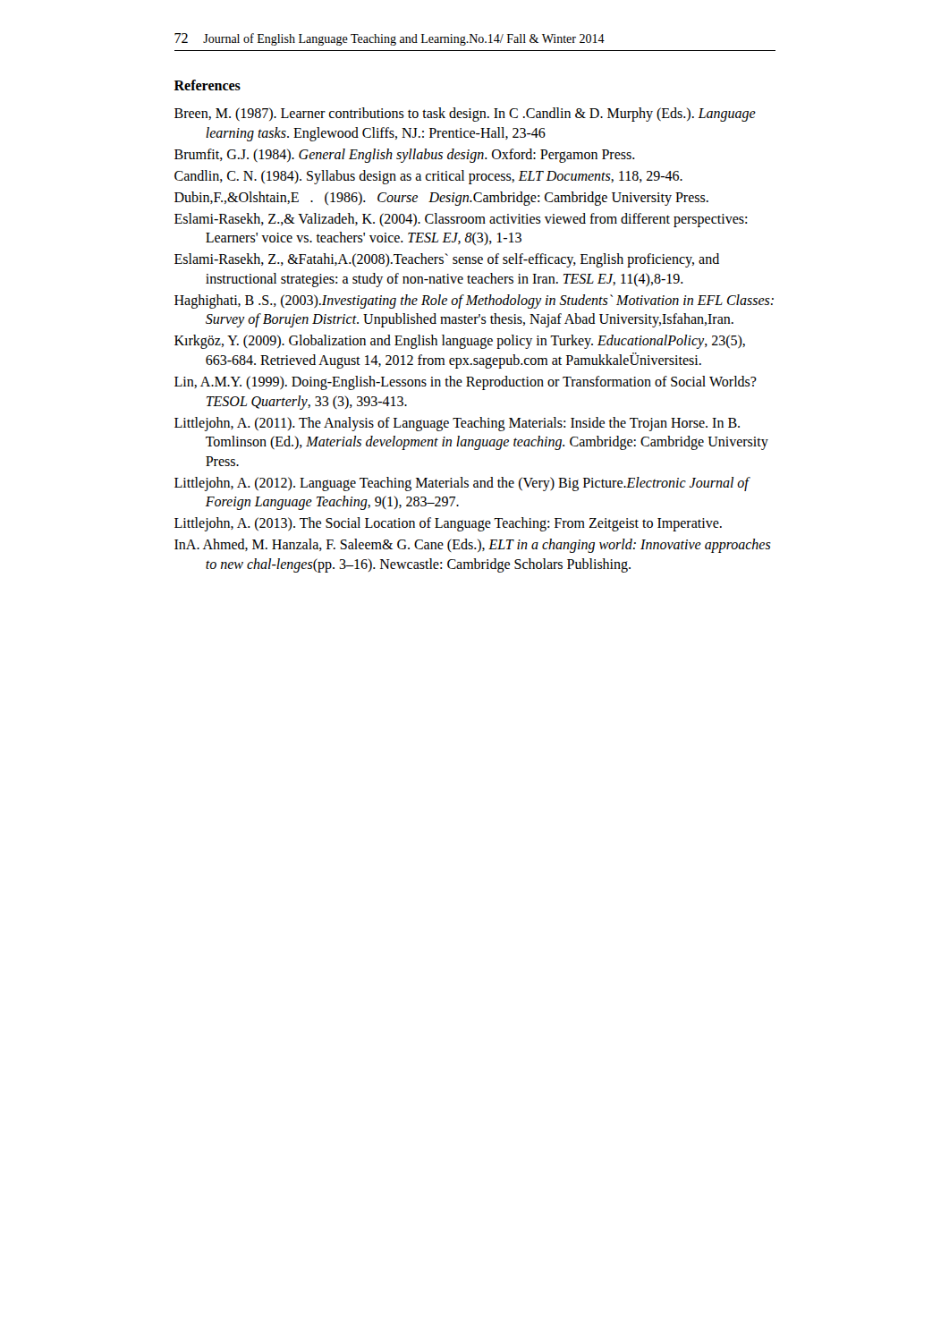72 Journal of English Language Teaching and Learning.No.14/ Fall & Winter 2014
References
Breen, M. (1987). Learner contributions to task design. In C .Candlin & D. Murphy (Eds.). Language learning tasks. Englewood Cliffs, NJ.: Prentice-Hall, 23-46
Brumfit, G.J. (1984). General English syllabus design. Oxford: Pergamon Press.
Candlin, C. N. (1984). Syllabus design as a critical process, ELT Documents, 118, 29-46.
Dubin,F.,&Olshtain,E . (1986). Course Design.Cambridge: Cambridge University Press.
Eslami-Rasekh, Z.,& Valizadeh, K. (2004). Classroom activities viewed from different perspectives: Learners' voice vs. teachers' voice. TESL EJ, 8(3), 1-13
Eslami-Rasekh, Z., &Fatahi,A.(2008).Teachers` sense of self-efficacy, English proficiency, and instructional strategies: a study of non-native teachers in Iran. TESL EJ, 11(4),8-19.
Haghighati, B .S., (2003).Investigating the Role of Methodology in Students` Motivation in EFL Classes: Survey of Borujen District. Unpublished master's thesis, Najaf Abad University,Isfahan,Iran.
Kırkgöz, Y. (2009). Globalization and English language policy in Turkey. EducationalPolicy, 23(5), 663-684. Retrieved August 14, 2012 from epx.sagepub.com at PamukkaleÜniversitesi.
Lin, A.M.Y. (1999). Doing-English-Lessons in the Reproduction or Transformation of Social Worlds?TESOL Quarterly, 33 (3), 393-413.
Littlejohn, A. (2011). The Analysis of Language Teaching Materials: Inside the Trojan Horse. In B. Tomlinson (Ed.), Materials development in language teaching. Cambridge: Cambridge University Press.
Littlejohn, A. (2012). Language Teaching Materials and the (Very) Big Picture.Electronic Journal of Foreign Language Teaching, 9(1), 283–297.
Littlejohn, A. (2013). The Social Location of Language Teaching: From Zeitgeist to Imperative.
InA. Ahmed, M. Hanzala, F. Saleem& G. Cane (Eds.), ELT in a changing world: Innovative approaches to new chal-lenges(pp. 3–16). Newcastle: Cambridge Scholars Publishing.